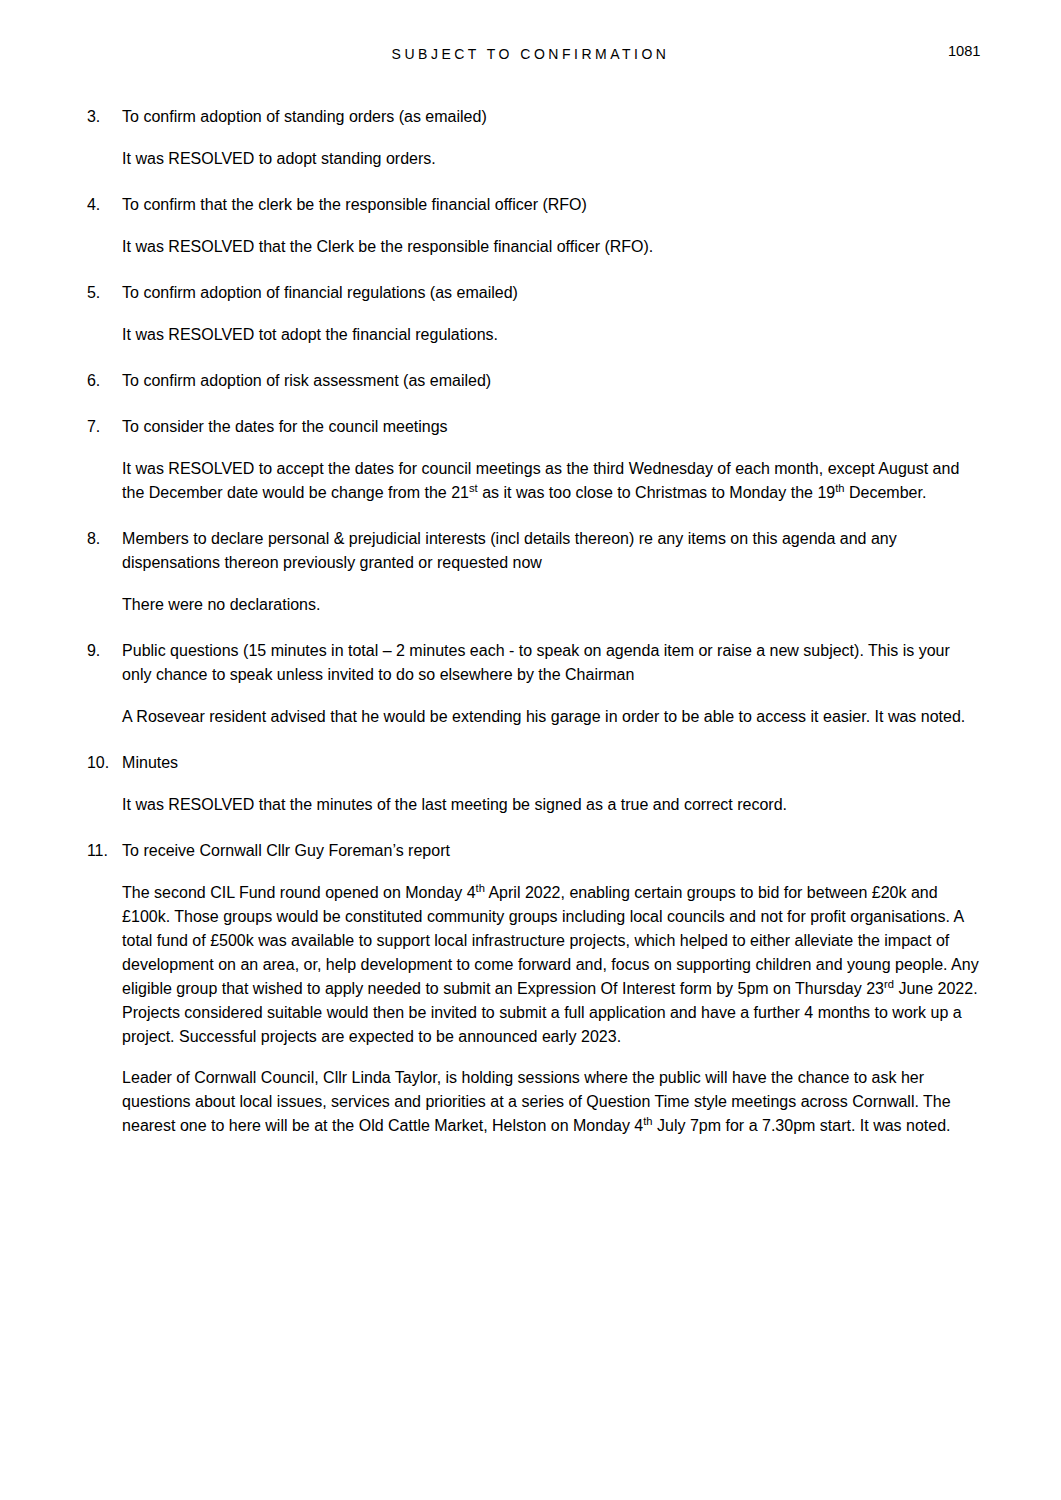1081
SUBJECT TO CONFIRMATION
To confirm adoption of standing orders (as emailed)
It was RESOLVED to adopt standing orders.
To confirm that the clerk be the responsible financial officer (RFO)
It was RESOLVED that the Clerk be the responsible financial officer (RFO).
To confirm adoption of financial regulations (as emailed)
It was RESOLVED tot adopt the financial regulations.
To confirm adoption of risk assessment (as emailed)
To consider the dates for the council meetings
It was RESOLVED to accept the dates for council meetings as the third Wednesday of each month, except August and the December date would be change from the 21st as it was too close to Christmas to Monday the 19th December.
Members to declare personal & prejudicial interests (incl details thereon) re any items on this agenda and any dispensations thereon previously granted or requested now
There were no declarations.
Public questions (15 minutes in total – 2 minutes each - to speak on agenda item or raise a new subject). This is your only chance to speak unless invited to do so elsewhere by the Chairman
A Rosevear resident advised that he would be extending his garage in order to be able to access it easier. It was noted.
Minutes
It was RESOLVED that the minutes of the last meeting be signed as a true and correct record.
To receive Cornwall Cllr Guy Foreman’s report
The second CIL Fund round opened on Monday 4th April 2022, enabling certain groups to bid for between £20k and £100k. Those groups would be constituted community groups including local councils and not for profit organisations. A total fund of £500k was available to support local infrastructure projects, which helped to either alleviate the impact of development on an area, or, help development to come forward and, focus on supporting children and young people. Any eligible group that wished to apply needed to submit an Expression Of Interest form by 5pm on Thursday 23rd June 2022. Projects considered suitable would then be invited to submit a full application and have a further 4 months to work up a project. Successful projects are expected to be announced early 2023.
Leader of Cornwall Council, Cllr Linda Taylor, is holding sessions where the public will have the chance to ask her questions about local issues, services and priorities at a series of Question Time style meetings across Cornwall. The nearest one to here will be at the Old Cattle Market, Helston on Monday 4th July 7pm for a 7.30pm start. It was noted.